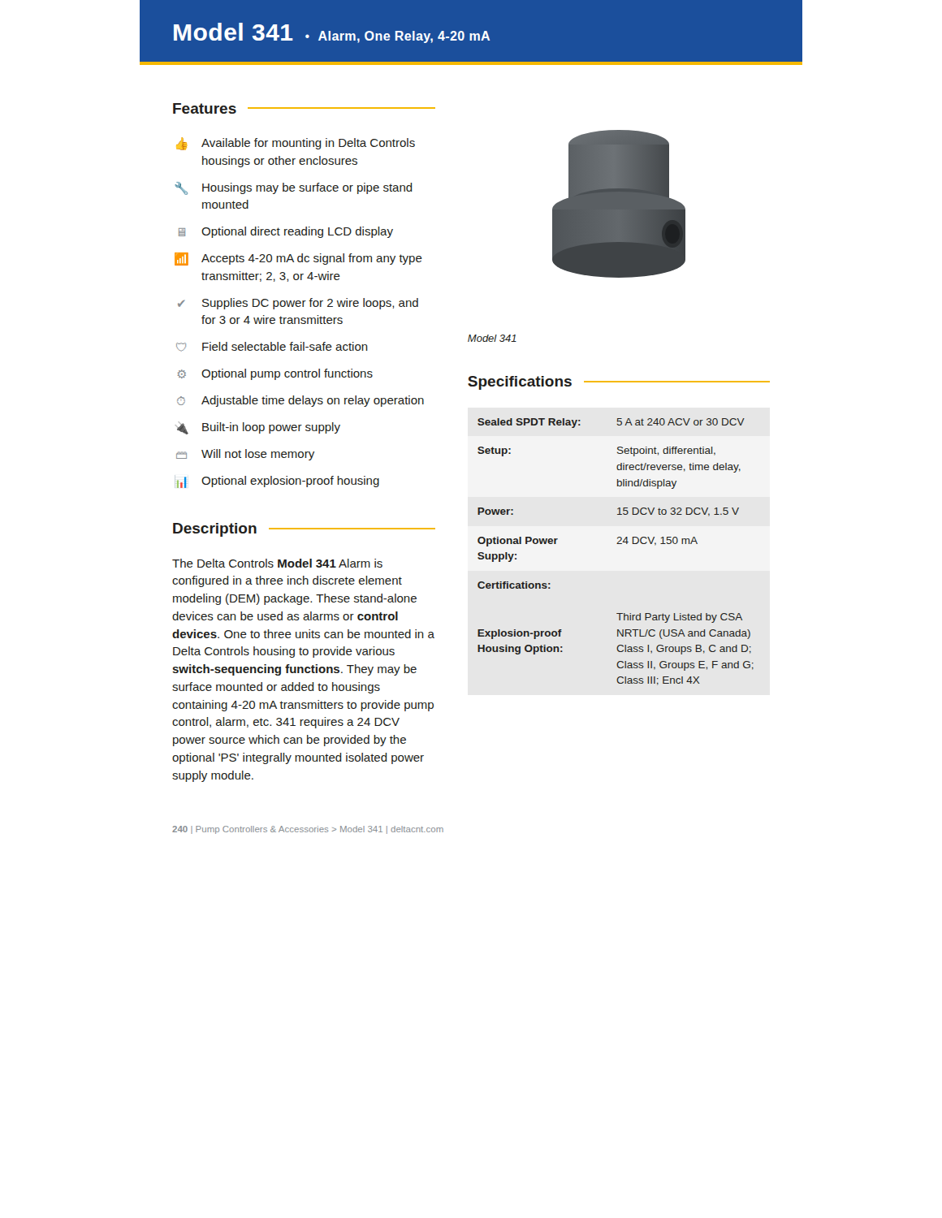Model 341
Alarm, One Relay, 4-20 mA
Features
👍Available for mounting in Delta Controls housings or other enclosures
🔧Housings may be surface or pipe stand mounted
🖥Optional direct reading LCD display
📶Accepts 4-20 mA dc signal from any type transmitter; 2, 3, or 4-wire
✔Supplies DC power for 2 wire loops, and for 3 or 4 wire transmitters
🛡Field selectable fail-safe action
⚙Optional pump control functions
⏱Adjustable time delays on relay operation
🔌Built-in loop power supply
🗃Will not lose memory
📊Optional explosion-proof housing
Description
The Delta Controls Model 341 Alarm is configured in a three inch discrete element modeling (DEM) package. These stand-alone devices can be used as alarms or control devices. One to three units can be mounted in a Delta Controls housing to provide various switch-sequencing functions. They may be surface mounted or added to housings containing 4-20 mA transmitters to provide pump control, alarm, etc. 341 requires a 24 DCV power source which can be provided by the optional 'PS' integrally mounted isolated power supply module.
Model 341
Specifications
| Sealed SPDT Relay: | 5 A at 240 ACV or 30 DCV |
| Setup: | Setpoint, differential, direct/reverse, time delay, blind/display |
| Power: | 15 DCV to 32 DCV, 1.5 V |
| Optional Power Supply: | 24 DCV, 150 mA |
| Certifications: Explosion-proof Housing Option: | Third Party Listed by CSA NRTL/C (USA and Canada) Class I, Groups B, C and D; Class II, Groups E, F and G; Class III; Encl 4X |
240 | Pump Controllers & Accessories > Model 341 | deltacnt.com